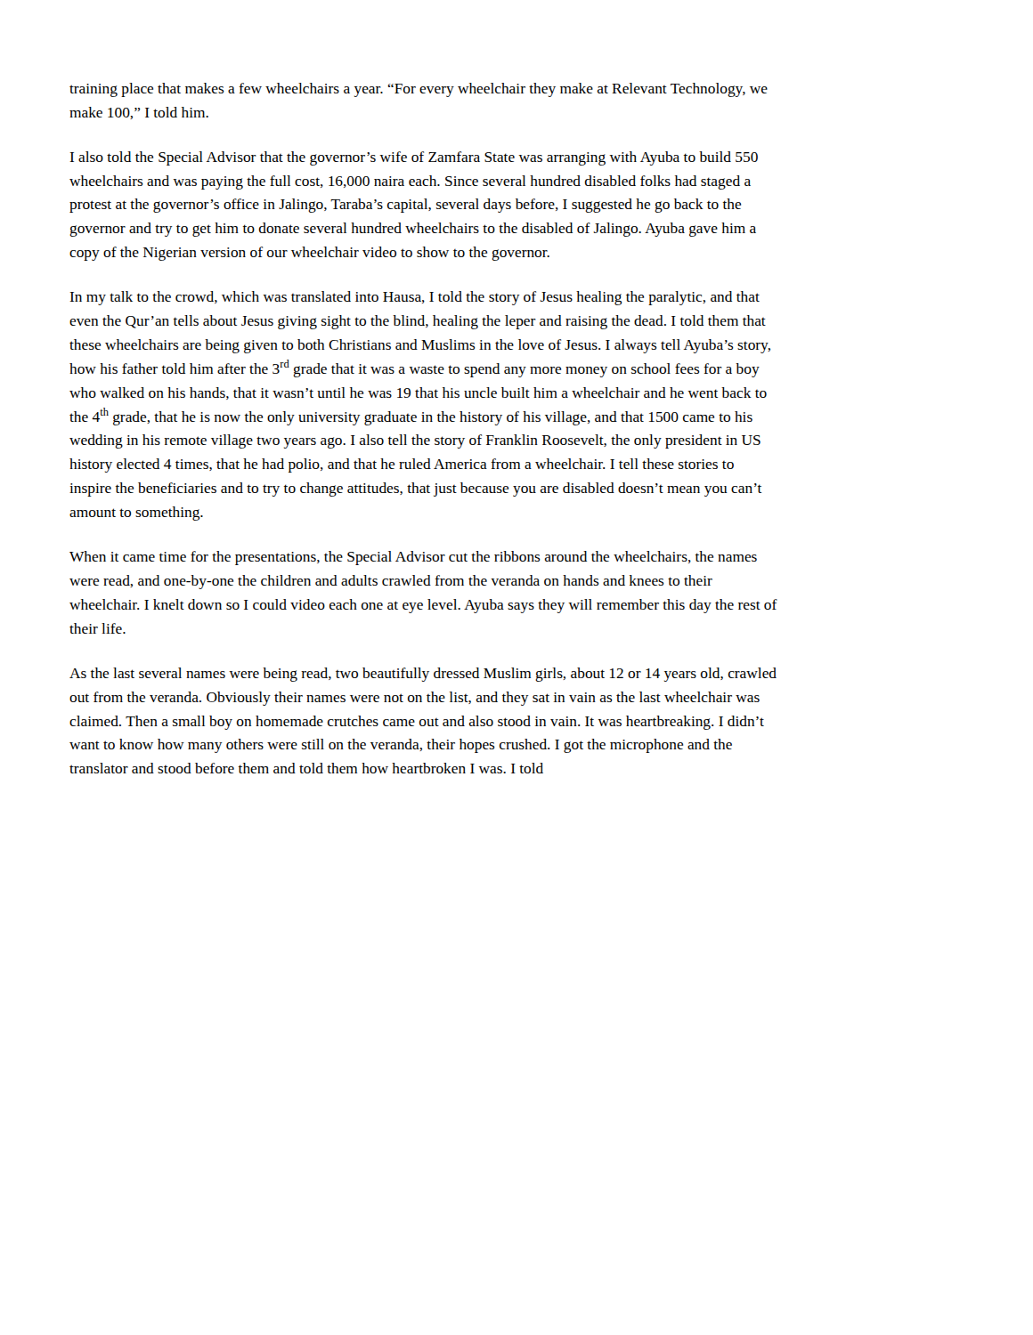training place that makes a few wheelchairs a year. “For every wheelchair they make at Relevant Technology, we make 100,” I told him.
I also told the Special Advisor that the governor’s wife of Zamfara State was arranging with Ayuba to build 550 wheelchairs and was paying the full cost, 16,000 naira each. Since several hundred disabled folks had staged a protest at the governor’s office in Jalingo, Taraba’s capital, several days before, I suggested he go back to the governor and try to get him to donate several hundred wheelchairs to the disabled of Jalingo. Ayuba gave him a copy of the Nigerian version of our wheelchair video to show to the governor.
In my talk to the crowd, which was translated into Hausa, I told the story of Jesus healing the paralytic, and that even the Qur’an tells about Jesus giving sight to the blind, healing the leper and raising the dead. I told them that these wheelchairs are being given to both Christians and Muslims in the love of Jesus. I always tell Ayuba’s story, how his father told him after the 3rd grade that it was a waste to spend any more money on school fees for a boy who walked on his hands, that it wasn’t until he was 19 that his uncle built him a wheelchair and he went back to the 4th grade, that he is now the only university graduate in the history of his village, and that 1500 came to his wedding in his remote village two years ago. I also tell the story of Franklin Roosevelt, the only president in US history elected 4 times, that he had polio, and that he ruled America from a wheelchair. I tell these stories to inspire the beneficiaries and to try to change attitudes, that just because you are disabled doesn’t mean you can’t amount to something.
When it came time for the presentations, the Special Advisor cut the ribbons around the wheelchairs, the names were read, and one-by-one the children and adults crawled from the veranda on hands and knees to their wheelchair. I knelt down so I could video each one at eye level. Ayuba says they will remember this day the rest of their life.
As the last several names were being read, two beautifully dressed Muslim girls, about 12 or 14 years old, crawled out from the veranda. Obviously their names were not on the list, and they sat in vain as the last wheelchair was claimed. Then a small boy on homemade crutches came out and also stood in vain. It was heartbreaking. I didn’t want to know how many others were still on the veranda, their hopes crushed. I got the microphone and the translator and stood before them and told them how heartbroken I was. I told